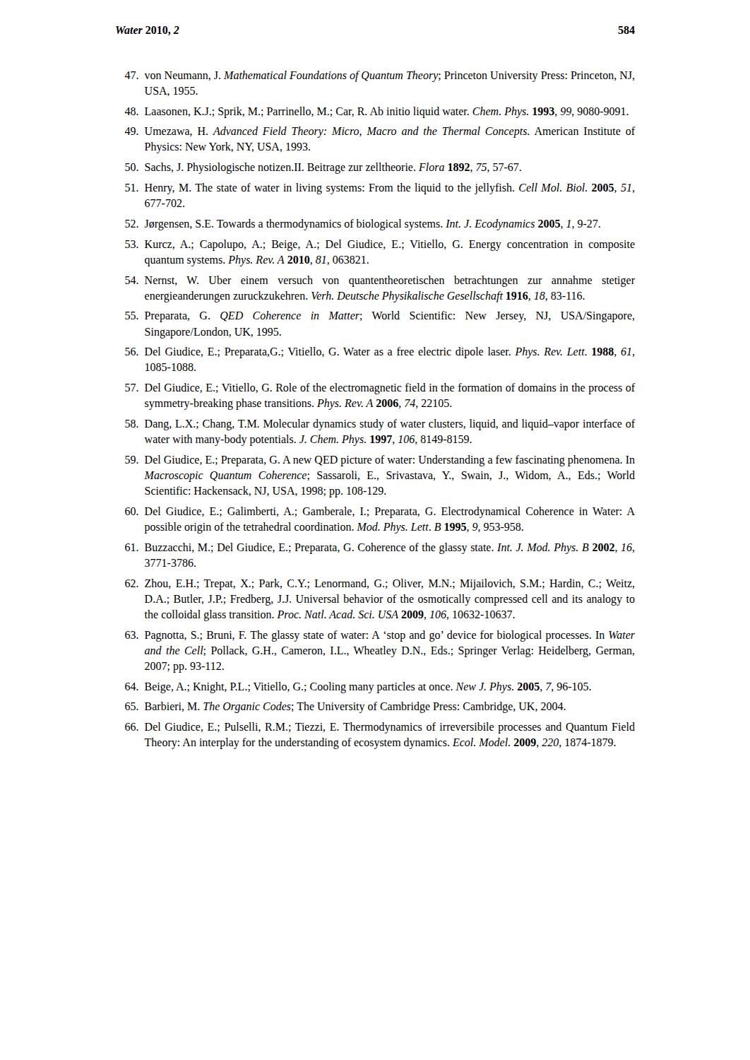Water 2010, 2 584
von Neumann, J. Mathematical Foundations of Quantum Theory; Princeton University Press: Princeton, NJ, USA, 1955.
Laasonen, K.J.; Sprik, M.; Parrinello, M.; Car, R. Ab initio liquid water. Chem. Phys. 1993, 99, 9080-9091.
Umezawa, H. Advanced Field Theory: Micro, Macro and the Thermal Concepts. American Institute of Physics: New York, NY, USA, 1993.
Sachs, J. Physiologische notizen.II. Beitrage zur zelltheorie. Flora 1892, 75, 57-67.
Henry, M. The state of water in living systems: From the liquid to the jellyfish. Cell Mol. Biol. 2005, 51, 677-702.
Jørgensen, S.E. Towards a thermodynamics of biological systems. Int. J. Ecodynamics 2005, 1, 9-27.
Kurcz, A.; Capolupo, A.; Beige, A.; Del Giudice, E.; Vitiello, G. Energy concentration in composite quantum systems. Phys. Rev. A 2010, 81, 063821.
Nernst, W. Uber einem versuch von quantentheoretischen betrachtungen zur annahme stetiger energieanderungen zuruckzukehren. Verh. Deutsche Physikalische Gesellschaft 1916, 18, 83-116.
Preparata, G. QED Coherence in Matter; World Scientific: New Jersey, NJ, USA/Singapore, Singapore/London, UK, 1995.
Del Giudice, E.; Preparata,G.; Vitiello, G. Water as a free electric dipole laser. Phys. Rev. Lett. 1988, 61, 1085-1088.
Del Giudice, E.; Vitiello, G. Role of the electromagnetic field in the formation of domains in the process of symmetry-breaking phase transitions. Phys. Rev. A 2006, 74, 22105.
Dang, L.X.; Chang, T.M. Molecular dynamics study of water clusters, liquid, and liquid–vapor interface of water with many-body potentials. J. Chem. Phys. 1997, 106, 8149-8159.
Del Giudice, E.; Preparata, G. A new QED picture of water: Understanding a few fascinating phenomena. In Macroscopic Quantum Coherence; Sassaroli, E., Srivastava, Y., Swain, J., Widom, A., Eds.; World Scientific: Hackensack, NJ, USA, 1998; pp. 108-129.
Del Giudice, E.; Galimberti, A.; Gamberale, I.; Preparata, G. Electrodynamical Coherence in Water: A possible origin of the tetrahedral coordination. Mod. Phys. Lett. B 1995, 9, 953-958.
Buzzacchi, M.; Del Giudice, E.; Preparata, G. Coherence of the glassy state. Int. J. Mod. Phys. B 2002, 16, 3771-3786.
Zhou, E.H.; Trepat, X.; Park, C.Y.; Lenormand, G.; Oliver, M.N.; Mijailovich, S.M.; Hardin, C.; Weitz, D.A.; Butler, J.P.; Fredberg, J.J. Universal behavior of the osmotically compressed cell and its analogy to the colloidal glass transition. Proc. Natl. Acad. Sci. USA 2009, 106, 10632-10637.
Pagnotta, S.; Bruni, F. The glassy state of water: A ‘stop and go’ device for biological processes. In Water and the Cell; Pollack, G.H., Cameron, I.L., Wheatley D.N., Eds.; Springer Verlag: Heidelberg, German, 2007; pp. 93-112.
Beige, A.; Knight, P.L.; Vitiello, G.; Cooling many particles at once. New J. Phys. 2005, 7, 96-105.
Barbieri, M. The Organic Codes; The University of Cambridge Press: Cambridge, UK, 2004.
Del Giudice, E.; Pulselli, R.M.; Tiezzi, E. Thermodynamics of irreversibile processes and Quantum Field Theory: An interplay for the understanding of ecosystem dynamics. Ecol. Model. 2009, 220, 1874-1879.